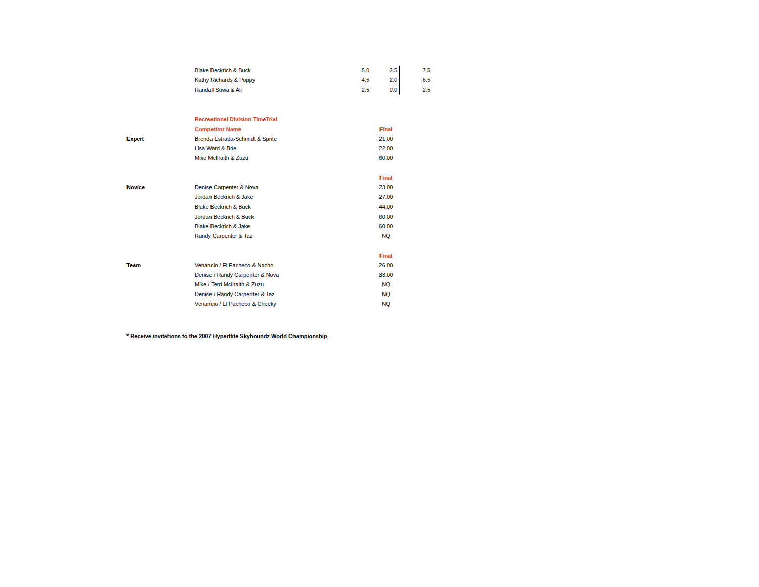| | Blake Beckrich & Buck | 5.0 | 2.5 | 7.5 |
| | Kathy Richards & Poppy | 4.5 | 2.0 | 6.5 |
| | Randall Sowa & Ali | 2.5 | 0.0 | 2.5 |
| | Recreational Division TimeTrial | |
| | Competitor Name | Final |
| Expert | Brenda Estrada-Schmidt & Sprite | 21.00 |
| | Lisa Ward & Brie | 22.00 |
| | Mike McIlraith & Zuzu | 60.00 |
| | | Final |
| Novice | Denise Carpenter & Nova | 23.00 |
| | Jordan Beckrich & Jake | 27.00 |
| | Blake Beckrich & Buck | 44.00 |
| | Jordan Beckrich & Buck | 60.00 |
| | Blake Beckrich & Jake | 60.00 |
| | Randy Carpenter & Taz | NQ |
| | | Final |
| Team | Venancio / El Pacheco & Nacho | 26.00 |
| | Denise / Randy Carpenter & Nova | 33.00 |
| | Mike / Terri McIlraith & Zuzu | NQ |
| | Denise / Randy Carpenter & Taz | NQ |
| | Venancio / El Pacheco & Cheeky | NQ |
* Receive invitations to the 2007 Hyperflite Skyhoundz World Championship